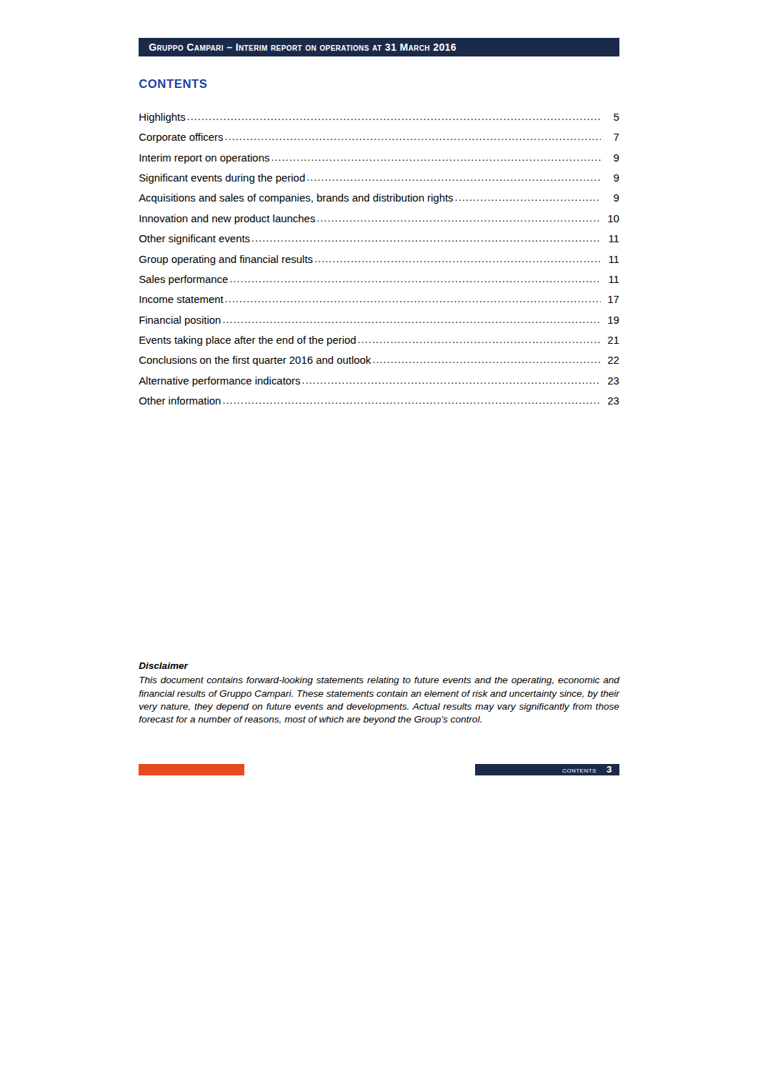Gruppo Campari – Interim report on operations at 31 March 2016
CONTENTS
Highlights ........................................................................................................................................................... 5
Corporate officers ............................................................................................................................................... 7
Interim report on operations ............................................................................................................................. 9
Significant events during the period ................................................................................................................. 9
Acquisitions and sales of companies, brands and distribution rights ....................................................................... 9
Innovation and new product launches ................................................................................................................. 10
Other significant events ................................................................................................................................. 11
Group operating and financial results ................................................................................................................. 11
Sales performance ................................................................................................................................. 11
Income statement ................................................................................................................................. 17
Financial position ................................................................................................................................. 19
Events taking place after the end of the period ................................................................................................. 21
Conclusions on the first quarter 2016 and outlook ................................................................................................. 22
Alternative performance indicators ................................................................................................................. 23
Other information ................................................................................................................................. 23
Disclaimer This document contains forward-looking statements relating to future events and the operating, economic and financial results of Gruppo Campari. These statements contain an element of risk and uncertainty since, by their very nature, they depend on future events and developments. Actual results may vary significantly from those forecast for a number of reasons, most of which are beyond the Group’s control.
contents 3